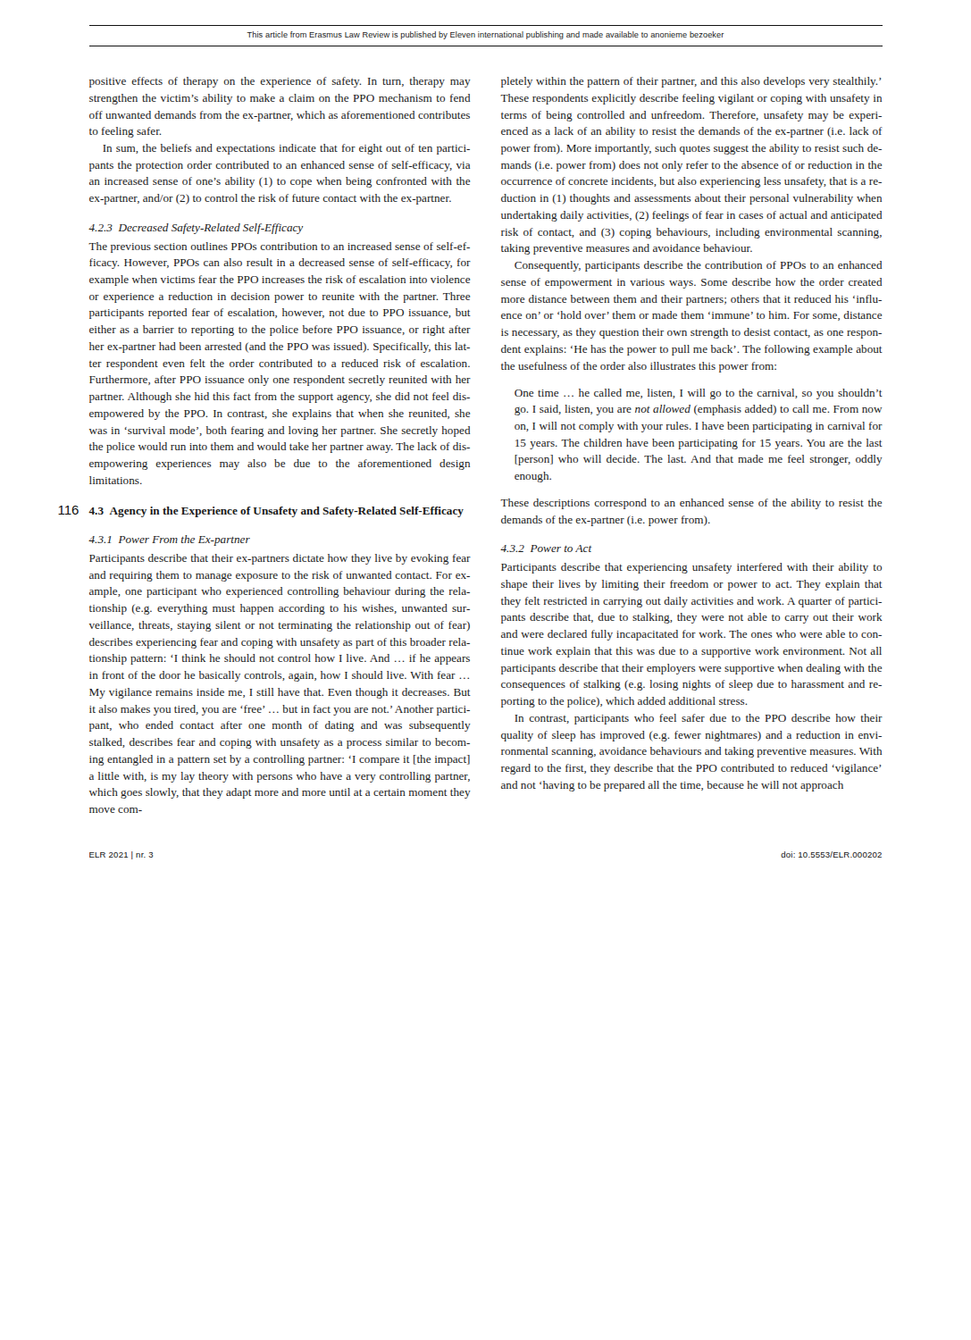This article from Erasmus Law Review is published by Eleven international publishing and made available to anonieme bezoeker
116
positive effects of therapy on the experience of safety. In turn, therapy may strengthen the victim’s ability to make a claim on the PPO mechanism to fend off unwanted demands from the ex-partner, which as aforementioned contributes to feeling safer.
In sum, the beliefs and expectations indicate that for eight out of ten participants the protection order contributed to an enhanced sense of self-efficacy, via an increased sense of one’s ability (1) to cope when being confronted with the ex-partner, and/or (2) to control the risk of future contact with the ex-partner.
4.2.3 Decreased Safety-Related Self-Efficacy
The previous section outlines PPOs contribution to an increased sense of self-efficacy. However, PPOs can also result in a decreased sense of self-efficacy, for example when victims fear the PPO increases the risk of escalation into violence or experience a reduction in decision power to reunite with the partner. Three participants reported fear of escalation, however, not due to PPO issuance, but either as a barrier to reporting to the police before PPO issuance, or right after her ex-partner had been arrested (and the PPO was issued). Specifically, this latter respondent even felt the order contributed to a reduced risk of escalation. Furthermore, after PPO issuance only one respondent secretly reunited with her partner. Although she hid this fact from the support agency, she did not feel disempowered by the PPO. In contrast, she explains that when she reunited, she was in ‘survival mode’, both fearing and loving her partner. She secretly hoped the police would run into them and would take her partner away. The lack of disempowering experiences may also be due to the aforementioned design limitations.
4.3 Agency in the Experience of Unsafety and Safety-Related Self-Efficacy
4.3.1 Power From the Ex-partner
Participants describe that their ex-partners dictate how they live by evoking fear and requiring them to manage exposure to the risk of unwanted contact. For example, one participant who experienced controlling behaviour during the relationship (e.g. everything must happen according to his wishes, unwanted surveillance, threats, staying silent or not terminating the relationship out of fear) describes experiencing fear and coping with unsafety as part of this broader relationship pattern: ‘I think he should not control how I live. And … if he appears in front of the door he basically controls, again, how I should live. With fear … My vigilance remains inside me, I still have that. Even though it decreases. But it also makes you tired, you are ‘free’ … but in fact you are not.’ Another participant, who ended contact after one month of dating and was subsequently stalked, describes fear and coping with unsafety as a process similar to becoming entangled in a pattern set by a controlling partner: ‘I compare it [the impact] a little with, is my lay theory with persons who have a very controlling partner, which goes slowly, that they adapt more and more until at a certain moment they move com-
pletely within the pattern of their partner, and this also develops very stealthily.’ These respondents explicitly describe feeling vigilant or coping with unsafety in terms of being controlled and unfreedom. Therefore, unsafety may be experienced as a lack of an ability to resist the demands of the ex-partner (i.e. lack of power from). More importantly, such quotes suggest the ability to resist such demands (i.e. power from) does not only refer to the absence of or reduction in the occurrence of concrete incidents, but also experiencing less unsafety, that is a reduction in (1) thoughts and assessments about their personal vulnerability when undertaking daily activities, (2) feelings of fear in cases of actual and anticipated risk of contact, and (3) coping behaviours, including environmental scanning, taking preventive measures and avoidance behaviour.
Consequently, participants describe the contribution of PPOs to an enhanced sense of empowerment in various ways. Some describe how the order created more distance between them and their partners; others that it reduced his ‘influence on’ or ‘hold over’ them or made them ‘immune’ to him. For some, distance is necessary, as they question their own strength to desist contact, as one respondent explains: ‘He has the power to pull me back’. The following example about the usefulness of the order also illustrates this power from:
One time … he called me, listen, I will go to the carnival, so you shouldn’t go. I said, listen, you are not allowed (emphasis added) to call me. From now on, I will not comply with your rules. I have been participating in carnival for 15 years. The children have been participating for 15 years. You are the last [person] who will decide. The last. And that made me feel stronger, oddly enough.
These descriptions correspond to an enhanced sense of the ability to resist the demands of the ex-partner (i.e. power from).
4.3.2 Power to Act
Participants describe that experiencing unsafety interfered with their ability to shape their lives by limiting their freedom or power to act. They explain that they felt restricted in carrying out daily activities and work. A quarter of participants describe that, due to stalking, they were not able to carry out their work and were declared fully incapacitated for work. The ones who were able to continue work explain that this was due to a supportive work environment. Not all participants describe that their employers were supportive when dealing with the consequences of stalking (e.g. losing nights of sleep due to harassment and reporting to the police), which added additional stress.
In contrast, participants who feel safer due to the PPO describe how their quality of sleep has improved (e.g. fewer nightmares) and a reduction in environmental scanning, avoidance behaviours and taking preventive measures. With regard to the first, they describe that the PPO contributed to reduced ‘vigilance’ and not ‘having to be prepared all the time, because he will not approach
ELR 2021 | nr. 3
doi: 10.5553/ELR.000202